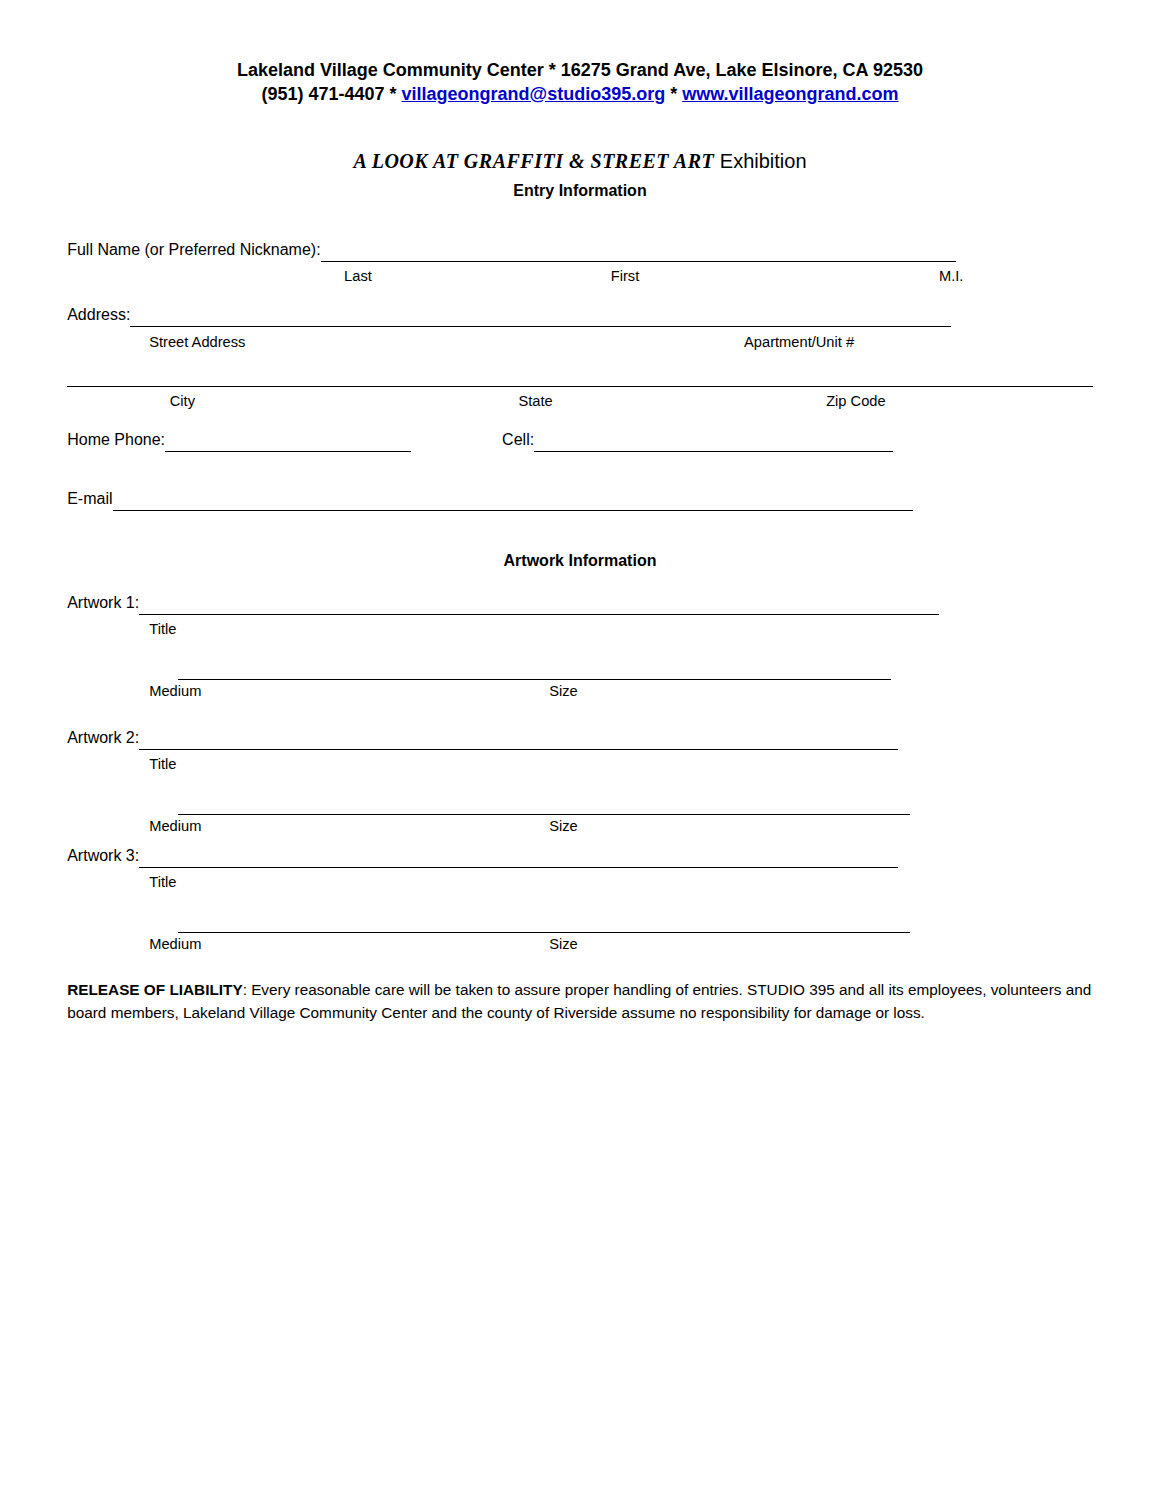Lakeland Village Community Center * 16275 Grand Ave, Lake Elsinore, CA 92530
(951) 471-4407 * villageongrand@studio395.org * www.villageongrand.com
A Look at Graffiti & Street Art Exhibition
Entry Information
Full Name (or Preferred Nickname):
Last First M.I.
Address:
Street Address Apartment/Unit #
City State Zip Code
Home Phone: Cell:
E-mail
Artwork Information
Artwork 1:
Title
Medium Size
Artwork 2:
Title
Medium Size
Artwork 3:
Title
Medium Size
RELEASE OF LIABILITY: Every reasonable care will be taken to assure proper handling of entries. STUDIO 395 and all its employees, volunteers and board members, Lakeland Village Community Center and the county of Riverside assume no responsibility for damage or loss.